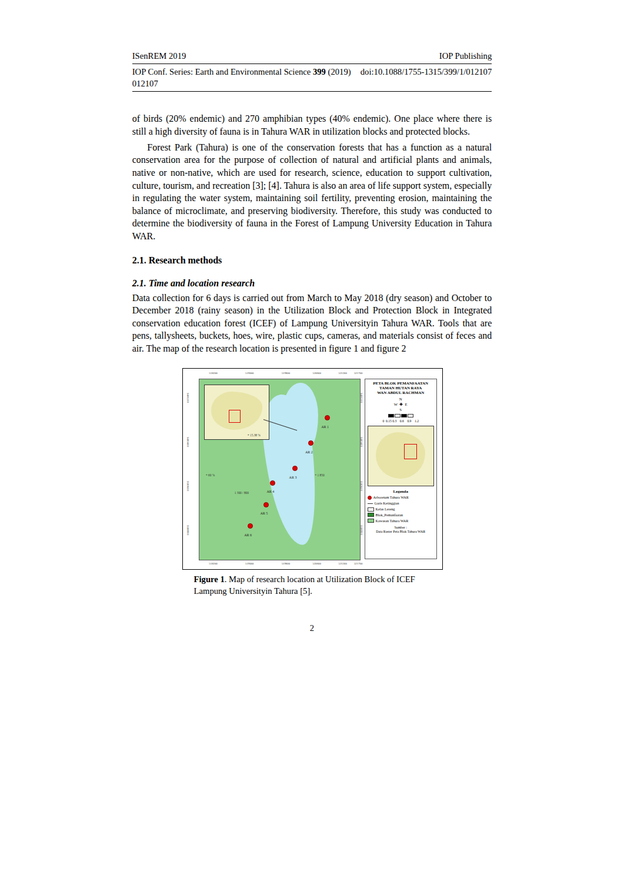ISenREM 2019
IOP Publishing
IOP Conf. Series: Earth and Environmental Science 399 (2019) 012107
doi:10.1088/1755-1315/399/1/012107
of birds (20% endemic) and 270 amphibian types (40% endemic). One place where there is still a high diversity of fauna is in Tahura WAR in utilization blocks and protected blocks.
Forest Park (Tahura) is one of the conservation forests that has a function as a natural conservation area for the purpose of collection of natural and artificial plants and animals, native or non-native, which are used for research, science, education to support cultivation, culture, tourism, and recreation [3]; [4]. Tahura is also an area of life support system, especially in regulating the water system, maintaining soil fertility, preventing erosion, maintaining the balance of microclimate, and preserving biodiversity. Therefore, this study was conducted to determine the biodiversity of fauna in the Forest of Lampung University Education in Tahura WAR.
2.1. Research methods
2.1. Time and location research
Data collection for 6 days is carried out from March to May 2018 (dry season) and October to December 2018 (rainy season) in the Utilization Block and Protection Block in Integrated conservation education forest (ICEF) of Lampung Universityin Tahura WAR. Tools that are pens, tallysheets, buckets, hoes, wire, plastic cups, cameras, and materials consist of feces and air. The map of the research location is presented in figure 1 and figure 2
518200
519000
519800
520600
521200
521700
518200
519000
519800
520600
521200
521700
9401200
9400400
9399600
9398800
9401200
9400400
9399600
9398800
+ 15.38 %
+ 60 %
1 300 / 800
+ 1 850
AR 1
AR 2
AR 3
AR 4
AR 5
AR 6
PETA BLOK PEMANFAATAN
TAMAN HUTAN RAYA
WAN ABDUL RACHMAN
N
W ✚ E
S
0 0.15 0.3 0.6 0.9 1.2
Legenda
Arboretum Tahura WAR
Garis Ketinggian
Kelas Lereng
Blok_Pemanfaatan
Kawasan Tahura WAR
Sumber :
Data Raster Peta Blok Tahura WAR
Figure 1. Map of research location at Utilization Block of ICEF Lampung Universityin Tahura [5].
2